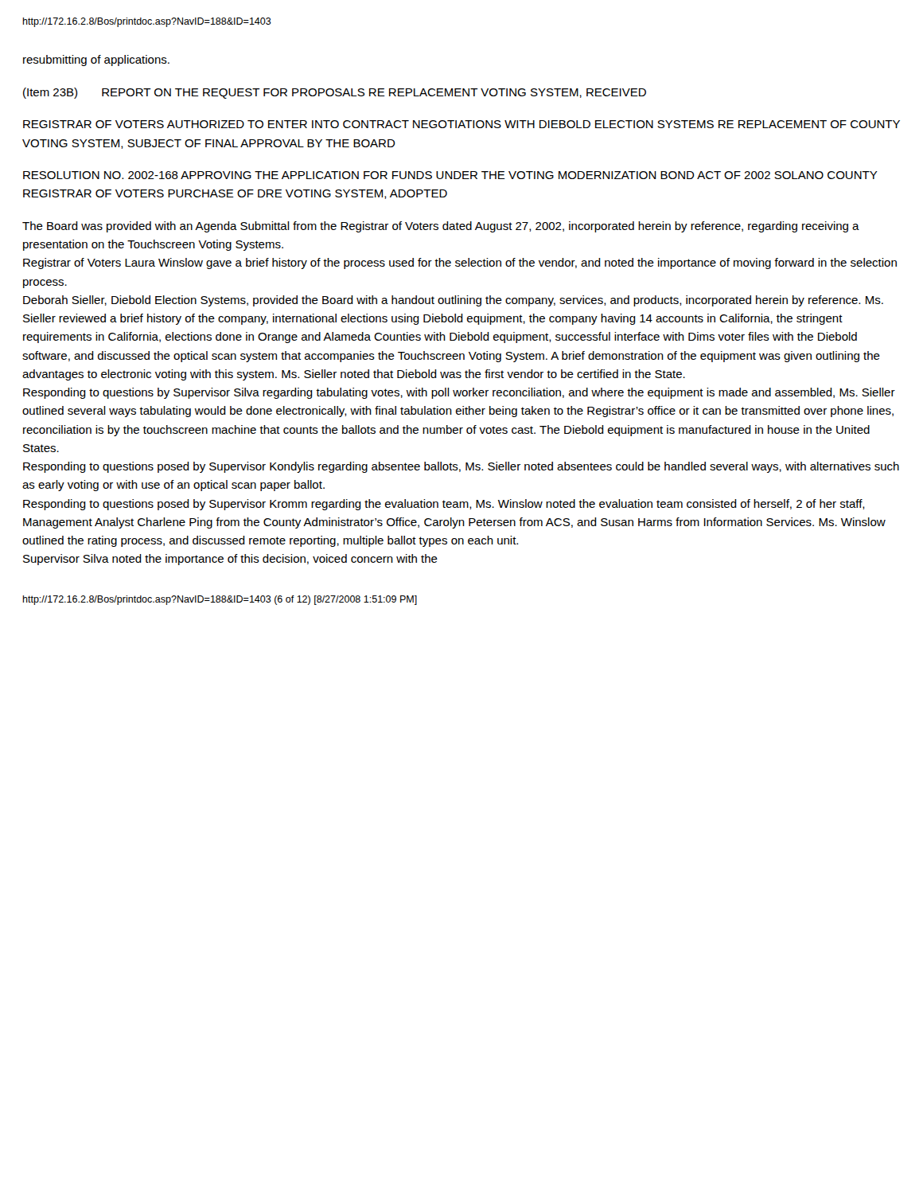http://172.16.2.8/Bos/printdoc.asp?NavID=188&ID=1403
resubmitting of applications.
(Item 23B) REPORT ON THE REQUEST FOR PROPOSALS RE REPLACEMENT VOTING SYSTEM, RECEIVED
REGISTRAR OF VOTERS AUTHORIZED TO ENTER INTO CONTRACT NEGOTIATIONS WITH DIEBOLD ELECTION SYSTEMS RE REPLACEMENT OF COUNTY VOTING SYSTEM, SUBJECT OF FINAL APPROVAL BY THE BOARD
RESOLUTION NO. 2002-168 APPROVING THE APPLICATION FOR FUNDS UNDER THE VOTING MODERNIZATION BOND ACT OF 2002 SOLANO COUNTY REGISTRAR OF VOTERS PURCHASE OF DRE VOTING SYSTEM, ADOPTED
The Board was provided with an Agenda Submittal from the Registrar of Voters dated August 27, 2002, incorporated herein by reference, regarding receiving a presentation on the Touchscreen Voting Systems.
Registrar of Voters Laura Winslow gave a brief history of the process used for the selection of the vendor, and noted the importance of moving forward in the selection process.
Deborah Sieller, Diebold Election Systems, provided the Board with a handout outlining the company, services, and products, incorporated herein by reference. Ms. Sieller reviewed a brief history of the company, international elections using Diebold equipment, the company having 14 accounts in California, the stringent requirements in California, elections done in Orange and Alameda Counties with Diebold equipment, successful interface with Dims voter files with the Diebold software, and discussed the optical scan system that accompanies the Touchscreen Voting System. A brief demonstration of the equipment was given outlining the advantages to electronic voting with this system. Ms. Sieller noted that Diebold was the first vendor to be certified in the State.
Responding to questions by Supervisor Silva regarding tabulating votes, with poll worker reconciliation, and where the equipment is made and assembled, Ms. Sieller outlined several ways tabulating would be done electronically, with final tabulation either being taken to the Registrar’s office or it can be transmitted over phone lines, reconciliation is by the touchscreen machine that counts the ballots and the number of votes cast. The Diebold equipment is manufactured in house in the United States.
Responding to questions posed by Supervisor Kondylis regarding absentee ballots, Ms. Sieller noted absentees could be handled several ways, with alternatives such as early voting or with use of an optical scan paper ballot.
Responding to questions posed by Supervisor Kromm regarding the evaluation team, Ms. Winslow noted the evaluation team consisted of herself, 2 of her staff, Management Analyst Charlene Ping from the County Administrator’s Office, Carolyn Petersen from ACS, and Susan Harms from Information Services. Ms. Winslow outlined the rating process, and discussed remote reporting, multiple ballot types on each unit.
Supervisor Silva noted the importance of this decision, voiced concern with the
http://172.16.2.8/Bos/printdoc.asp?NavID=188&ID=1403 (6 of 12) [8/27/2008 1:51:09 PM]